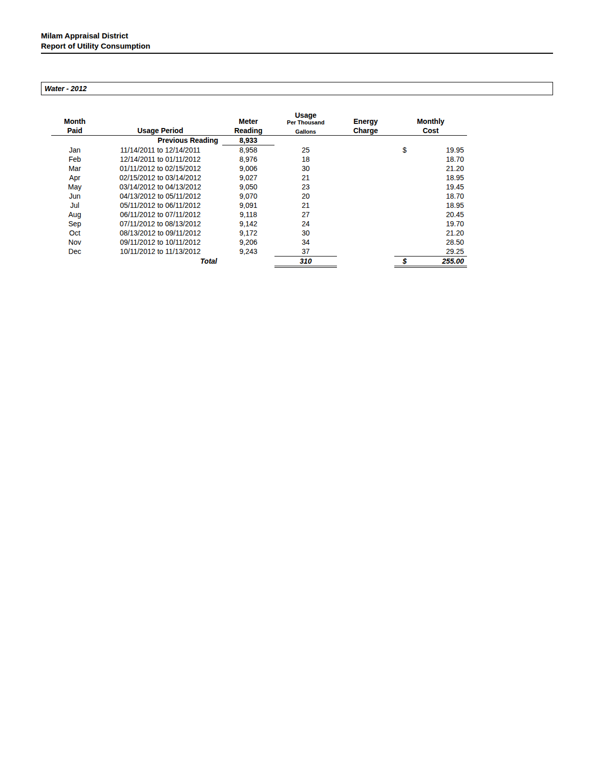Milam Appraisal District
Report of Utility Consumption
Water - 2012
| Month | | Meter | Usage Per Thousand | Energy | Monthly |
| --- | --- | --- | --- | --- | --- |
| Paid | Usage Period | Reading | Gallons | Charge | Cost |
| | Previous Reading | 8,933 | | | | |
| Jan | 11/14/2011 to 12/14/2011 | 8,958 | 25 | | $ | 19.95 |
| Feb | 12/14/2011 to 01/11/2012 | 8,976 | 18 | | | 18.70 |
| Mar | 01/11/2012 to 02/15/2012 | 9,006 | 30 | | | 21.20 |
| Apr | 02/15/2012 to 03/14/2012 | 9,027 | 21 | | | 18.95 |
| May | 03/14/2012 to 04/13/2012 | 9,050 | 23 | | | 19.45 |
| Jun | 04/13/2012 to 05/11/2012 | 9,070 | 20 | | | 18.70 |
| Jul | 05/11/2012 to 06/11/2012 | 9,091 | 21 | | | 18.95 |
| Aug | 06/11/2012 to 07/11/2012 | 9,118 | 27 | | | 20.45 |
| Sep | 07/11/2012 to 08/13/2012 | 9,142 | 24 | | | 19.70 |
| Oct | 08/13/2012 to 09/11/2012 | 9,172 | 30 | | | 21.20 |
| Nov | 09/11/2012 to 10/11/2012 | 9,206 | 34 | | | 28.50 |
| Dec | 10/11/2012 to 11/13/2012 | 9,243 | 37 | | | 29.25 |
| | Total | | 310 | | $ | 255.00 |